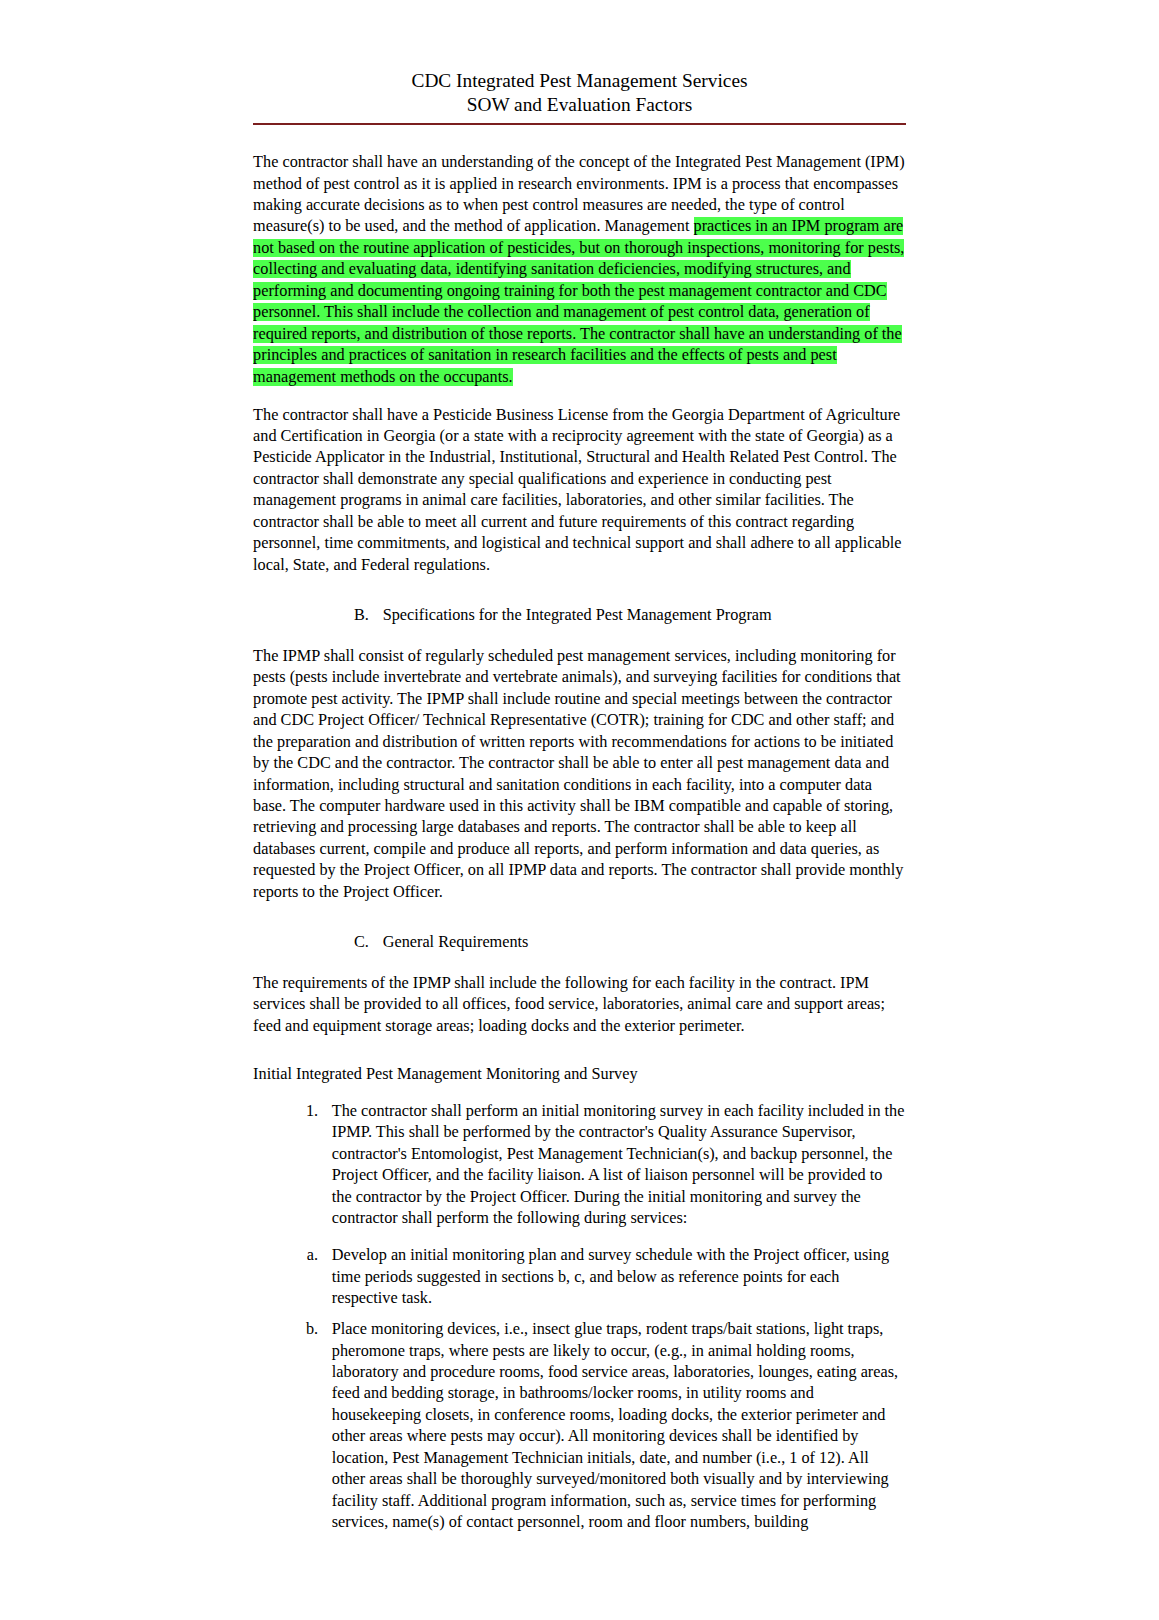CDC Integrated Pest Management Services SOW and Evaluation Factors
The contractor shall have an understanding of the concept of the Integrated Pest Management (IPM) method of pest control as it is applied in research environments. IPM is a process that encompasses making accurate decisions as to when pest control measures are needed, the type of control measure(s) to be used, and the method of application. Management practices in an IPM program are not based on the routine application of pesticides, but on thorough inspections, monitoring for pests, collecting and evaluating data, identifying sanitation deficiencies, modifying structures, and performing and documenting ongoing training for both the pest management contractor and CDC personnel. This shall include the collection and management of pest control data, generation of required reports, and distribution of those reports. The contractor shall have an understanding of the principles and practices of sanitation in research facilities and the effects of pests and pest management methods on the occupants.
The contractor shall have a Pesticide Business License from the Georgia Department of Agriculture and Certification in Georgia (or a state with a reciprocity agreement with the state of Georgia) as a Pesticide Applicator in the Industrial, Institutional, Structural and Health Related Pest Control. The contractor shall demonstrate any special qualifications and experience in conducting pest management programs in animal care facilities, laboratories, and other similar facilities. The contractor shall be able to meet all current and future requirements of this contract regarding personnel, time commitments, and logistical and technical support and shall adhere to all applicable local, State, and Federal regulations.
B. Specifications for the Integrated Pest Management Program
The IPMP shall consist of regularly scheduled pest management services, including monitoring for pests (pests include invertebrate and vertebrate animals), and surveying facilities for conditions that promote pest activity. The IPMP shall include routine and special meetings between the contractor and CDC Project Officer/ Technical Representative (COTR); training for CDC and other staff; and the preparation and distribution of written reports with recommendations for actions to be initiated by the CDC and the contractor. The contractor shall be able to enter all pest management data and information, including structural and sanitation conditions in each facility, into a computer data base. The computer hardware used in this activity shall be IBM compatible and capable of storing, retrieving and processing large databases and reports. The contractor shall be able to keep all databases current, compile and produce all reports, and perform information and data queries, as requested by the Project Officer, on all IPMP data and reports. The contractor shall provide monthly reports to the Project Officer.
C. General Requirements
The requirements of the IPMP shall include the following for each facility in the contract. IPM services shall be provided to all offices, food service, laboratories, animal care and support areas; feed and equipment storage areas; loading docks and the exterior perimeter.
Initial Integrated Pest Management Monitoring and Survey
The contractor shall perform an initial monitoring survey in each facility included in the IPMP. This shall be performed by the contractor's Quality Assurance Supervisor, contractor's Entomologist, Pest Management Technician(s), and backup personnel, the Project Officer, and the facility liaison. A list of liaison personnel will be provided to the contractor by the Project Officer. During the initial monitoring and survey the contractor shall perform the following during services:
Develop an initial monitoring plan and survey schedule with the Project officer, using time periods suggested in sections b, c, and below as reference points for each respective task.
Place monitoring devices, i.e., insect glue traps, rodent traps/bait stations, light traps, pheromone traps, where pests are likely to occur, (e.g., in animal holding rooms, laboratory and procedure rooms, food service areas, laboratories, lounges, eating areas, feed and bedding storage, in bathrooms/locker rooms, in utility rooms and housekeeping closets, in conference rooms, loading docks, the exterior perimeter and other areas where pests may occur). All monitoring devices shall be identified by location, Pest Management Technician initials, date, and number (i.e., 1 of 12). All other areas shall be thoroughly surveyed/monitored both visually and by interviewing facility staff. Additional program information, such as, service times for performing services, name(s) of contact personnel, room and floor numbers, building